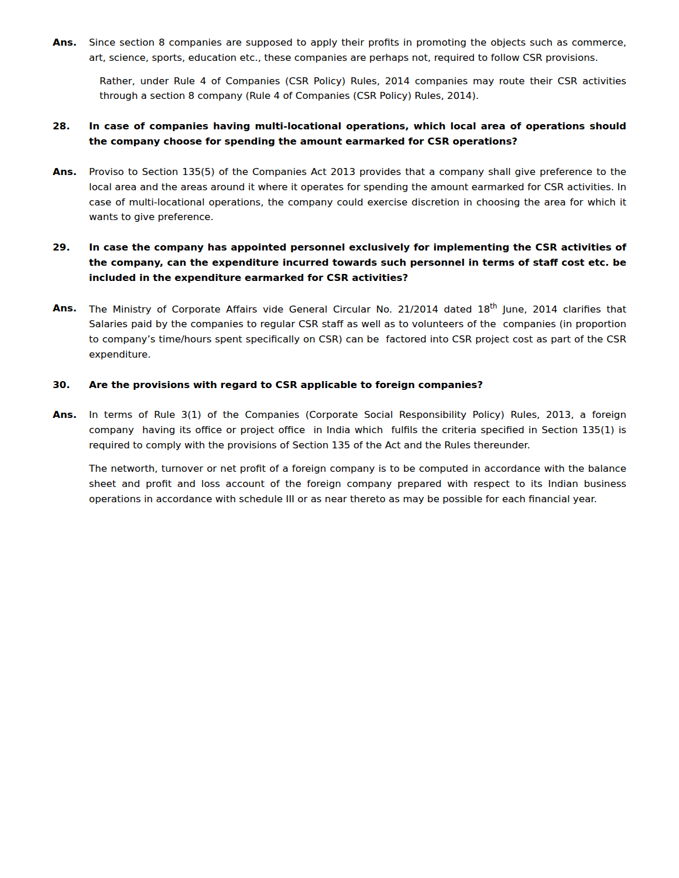Ans.
Since section 8 companies are supposed to apply their profits in promoting the objects such as commerce, art, science, sports, education etc., these companies are perhaps not, required to follow CSR provisions.
Rather, under Rule 4 of Companies (CSR Policy) Rules, 2014 companies may route their CSR activities through a section 8 company (Rule 4 of Companies (CSR Policy) Rules, 2014).
28.
In case of companies having multi-locational operations, which local area of operations should the company choose for spending the amount earmarked for CSR operations?
Ans.
Proviso to Section 135(5) of the Companies Act 2013 provides that a company shall give preference to the local area and the areas around it where it operates for spending the amount earmarked for CSR activities. In case of multi-locational operations, the company could exercise discretion in choosing the area for which it wants to give preference.
29.
In case the company has appointed personnel exclusively for implementing the CSR activities of the company, can the expenditure incurred towards such personnel in terms of staff cost etc. be included in the expenditure earmarked for CSR activities?
Ans.
The Ministry of Corporate Affairs vide General Circular No. 21/2014 dated 18th June, 2014 clarifies that Salaries paid by the companies to regular CSR staff as well as to volunteers of the companies (in proportion to company’s time/hours spent specifically on CSR) can be factored into CSR project cost as part of the CSR expenditure.
30.
Are the provisions with regard to CSR applicable to foreign companies?
Ans.
In terms of Rule 3(1) of the Companies (Corporate Social Responsibility Policy) Rules, 2013, a foreign company having its office or project office in India which fulfils the criteria specified in Section 135(1) is required to comply with the provisions of Section 135 of the Act and the Rules thereunder.
The networth, turnover or net profit of a foreign company is to be computed in accordance with the balance sheet and profit and loss account of the foreign company prepared with respect to its Indian business operations in accordance with schedule III or as near thereto as may be possible for each financial year.